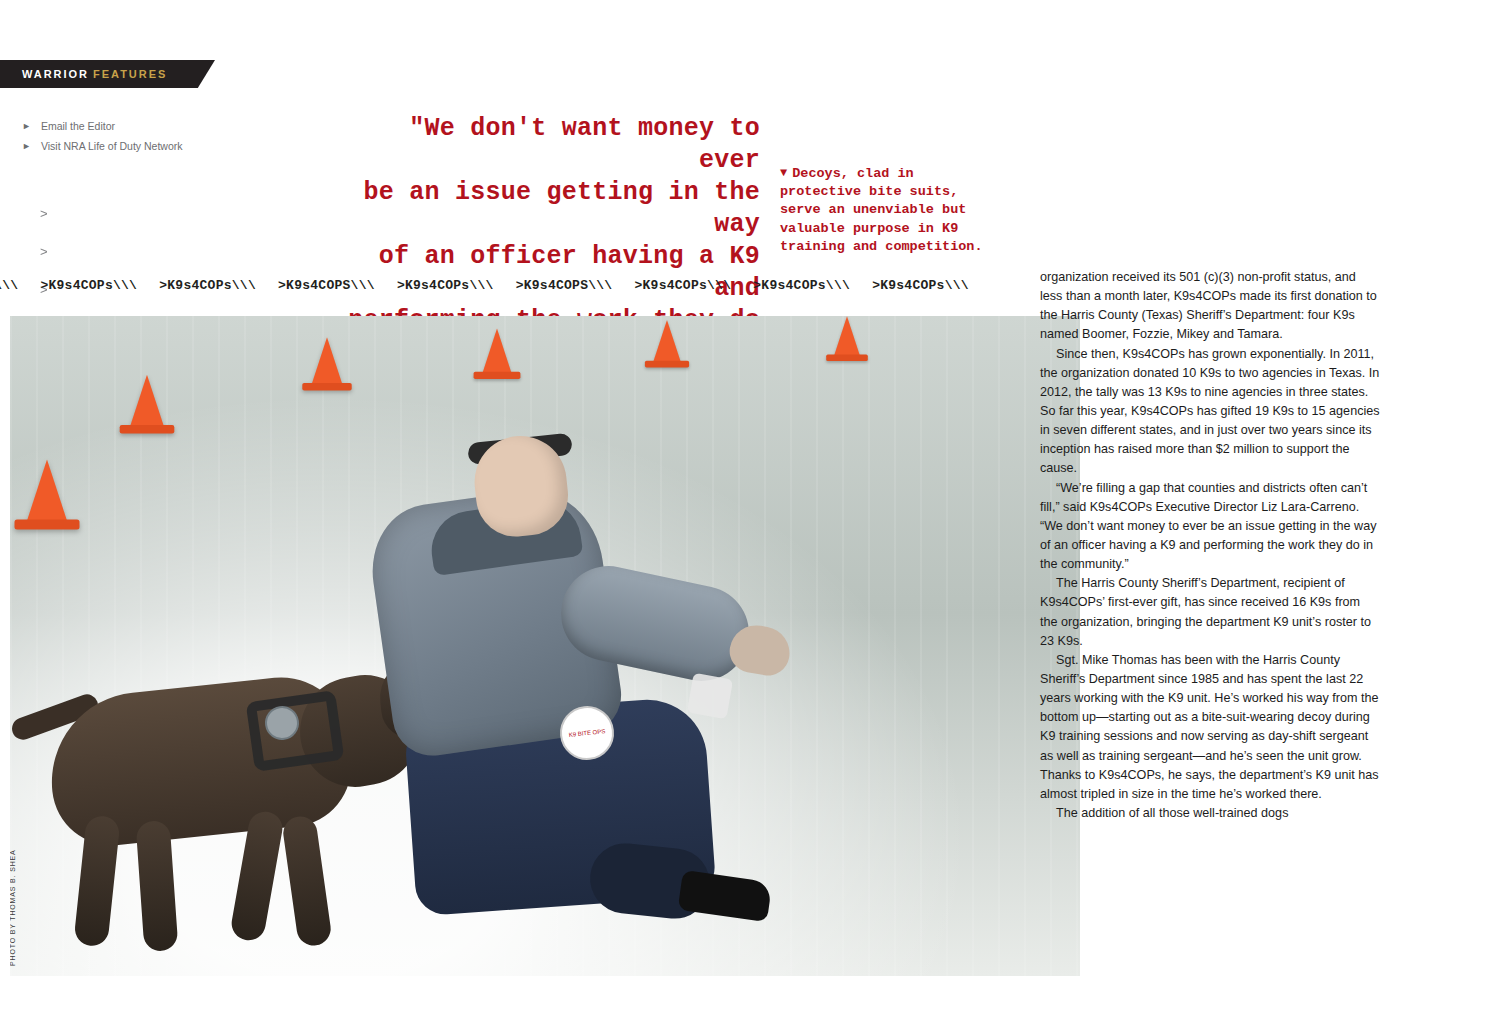WARRIOR FEATURES
►Email the Editor
►Visit NRA Life of Duty Network
>>>> >>>> >>>> >>>>
"We don't want money to ever
be an issue getting in the way
of an officer having a K9 and
performing the work they do
in the community."
▼Decoys, clad in protective bite suits, serve an unenviable but valuable purpose in K9 training and competition.
OPs\\\ >K9s4COPs\\\ >K9s4COPs\\\ >K9s4COPS\\\ >K9s4COPs\\\ >K9s4COPS\\\ >K9s4COPs\\\ >K9s4COPs\\\ >K9s4COPs\\\
K9 BITE OPS
PHOTO BY THOMAS B. SHEA
organization received its 501 (c)(3) non-profit status, and less than a month later, K9s4COPs made its first donation to the Harris County (Texas) Sheriff’s Department: four K9s named Boomer, Fozzie, Mikey and Tamara.
Since then, K9s4COPs has grown exponentially. In 2011, the organization donated 10 K9s to two agencies in Texas. In 2012, the tally was 13 K9s to nine agencies in three states. So far this year, K9s4COPs has gifted 19 K9s to 15 agencies in seven different states, and in just over two years since its inception has raised more than $2 million to support the cause.
“We’re filling a gap that counties and districts often can’t fill,” said K9s4COPs Executive Director Liz Lara-Carreno. “We don’t want money to ever be an issue getting in the way of an officer having a K9 and performing the work they do in the community.”
The Harris County Sheriff’s Department, recipient of K9s4COPs’ first-ever gift, has since received 16 K9s from the organization, bringing the department K9 unit’s roster to 23 K9s.
Sgt. Mike Thomas has been with the Harris County Sheriff’s Department since 1985 and has spent the last 22 years working with the K9 unit. He’s worked his way from the bottom up—starting out as a bite-suit-wearing decoy during K9 training sessions and now serving as day-shift sergeant as well as training sergeant—and he’s seen the unit grow. Thanks to K9s4COPs, he says, the department’s K9 unit has almost tripled in size in the time he’s worked there.
The addition of all those well-trained dogs